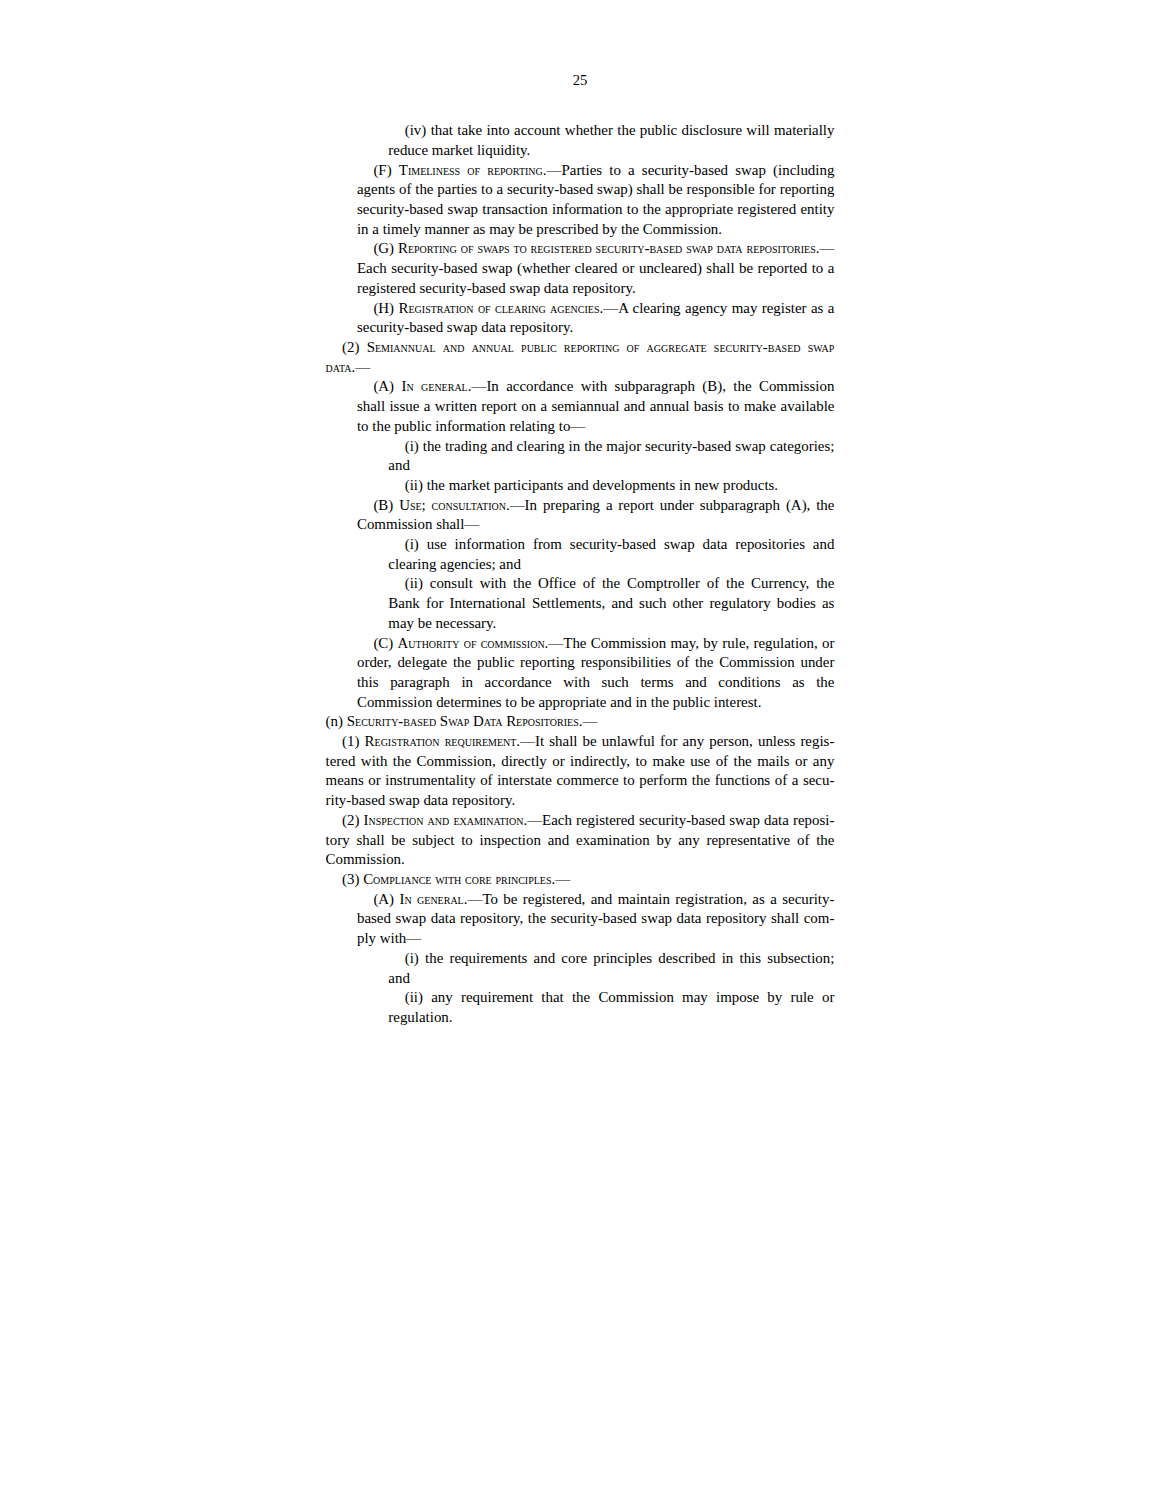25
(iv) that take into account whether the public disclosure will materially reduce market liquidity.
(F) Timeliness of reporting.—Parties to a security-based swap (including agents of the parties to a security-based swap) shall be responsible for reporting security-based swap transaction information to the appropriate registered entity in a timely manner as may be prescribed by the Commission.
(G) Reporting of swaps to registered security-based swap data repositories.—Each security-based swap (whether cleared or uncleared) shall be reported to a registered security-based swap data repository.
(H) Registration of clearing agencies.—A clearing agency may register as a security-based swap data repository.
(2) Semiannual and annual public reporting of aggregate security-based swap data.—
(A) In general.—In accordance with subparagraph (B), the Commission shall issue a written report on a semiannual and annual basis to make available to the public information relating to—
(i) the trading and clearing in the major security-based swap categories; and
(ii) the market participants and developments in new products.
(B) Use; consultation.—In preparing a report under subparagraph (A), the Commission shall—
(i) use information from security-based swap data repositories and clearing agencies; and
(ii) consult with the Office of the Comptroller of the Currency, the Bank for International Settlements, and such other regulatory bodies as may be necessary.
(C) Authority of commission.—The Commission may, by rule, regulation, or order, delegate the public reporting responsibilities of the Commission under this paragraph in accordance with such terms and conditions as the Commission determines to be appropriate and in the public interest.
(n) Security-based Swap Data Repositories.—
(1) Registration requirement.—It shall be unlawful for any person, unless registered with the Commission, directly or indirectly, to make use of the mails or any means or instrumentality of interstate commerce to perform the functions of a security-based swap data repository.
(2) Inspection and examination.—Each registered security-based swap data repository shall be subject to inspection and examination by any representative of the Commission.
(3) Compliance with core principles.—
(A) In general.—To be registered, and maintain registration, as a security-based swap data repository, the security-based swap data repository shall comply with—
(i) the requirements and core principles described in this subsection; and
(ii) any requirement that the Commission may impose by rule or regulation.